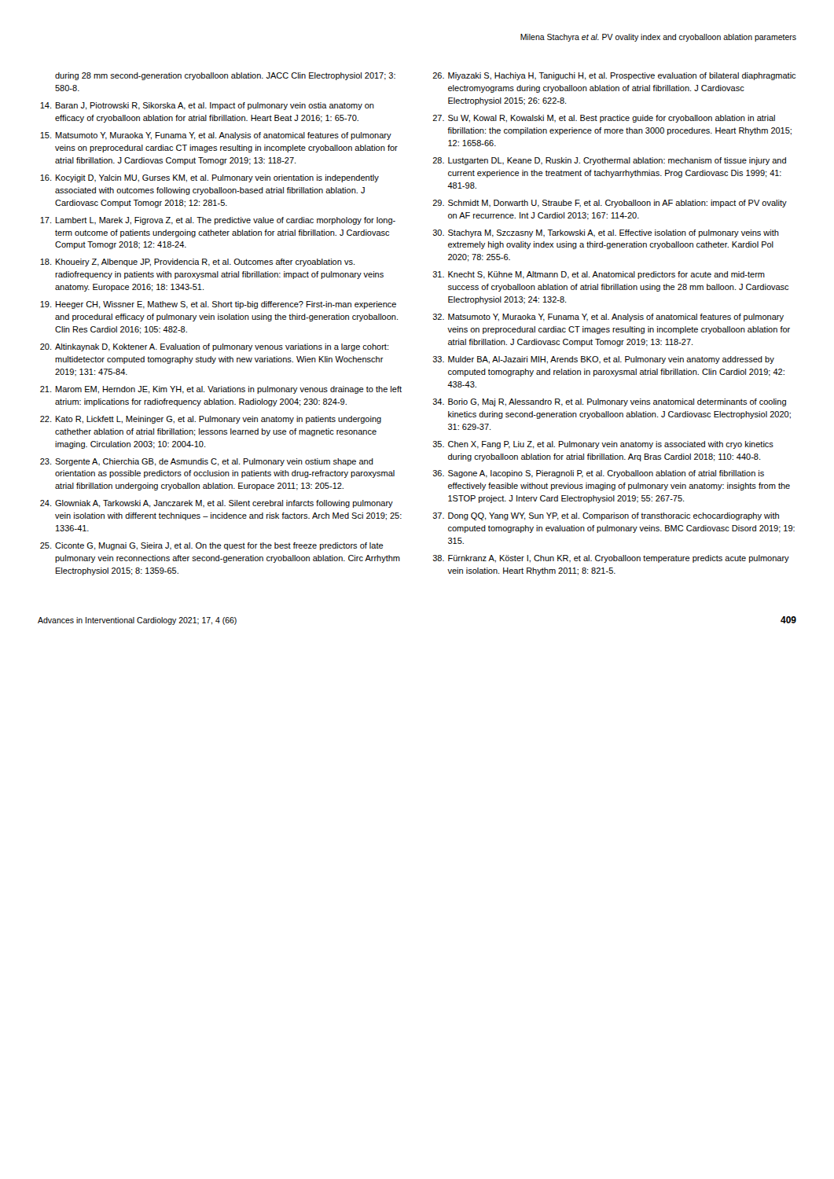Milena Stachyra et al. PV ovality index and cryoballoon ablation parameters
during 28 mm second-generation cryoballoon ablation. JACC Clin Electrophysiol 2017; 3: 580-8.
14. Baran J, Piotrowski R, Sikorska A, et al. Impact of pulmonary vein ostia anatomy on efficacy of cryoballoon ablation for atrial fibrillation. Heart Beat J 2016; 1: 65-70.
15. Matsumoto Y, Muraoka Y, Funama Y, et al. Analysis of anatomical features of pulmonary veins on preprocedural cardiac CT images resulting in incomplete cryoballoon ablation for atrial fibrillation. J Cardiovas Comput Tomogr 2019; 13: 118-27.
16. Kocyigit D, Yalcin MU, Gurses KM, et al. Pulmonary vein orientation is independently associated with outcomes following cryoballoon-based atrial fibrillation ablation. J Cardiovasc Comput Tomogr 2018; 12: 281-5.
17. Lambert L, Marek J, Figrova Z, et al. The predictive value of cardiac morphology for long-term outcome of patients undergoing catheter ablation for atrial fibrillation. J Cardiovasc Comput Tomogr 2018; 12: 418-24.
18. Khoueiry Z, Albenque JP, Providencia R, et al. Outcomes after cryoablation vs. radiofrequency in patients with paroxysmal atrial fibrillation: impact of pulmonary veins anatomy. Europace 2016; 18: 1343-51.
19. Heeger CH, Wissner E, Mathew S, et al. Short tip-big difference? First-in-man experience and procedural efficacy of pulmonary vein isolation using the third-generation cryoballoon. Clin Res Cardiol 2016; 105: 482-8.
20. Altinkaynak D, Koktener A. Evaluation of pulmonary venous variations in a large cohort: multidetector computed tomography study with new variations. Wien Klin Wochenschr 2019; 131: 475-84.
21. Marom EM, Herndon JE, Kim YH, et al. Variations in pulmonary venous drainage to the left atrium: implications for radiofrequency ablation. Radiology 2004; 230: 824-9.
22. Kato R, Lickfett L, Meininger G, et al. Pulmonary vein anatomy in patients undergoing cathether ablation of atrial fibrillation; lessons learned by use of magnetic resonance imaging. Circulation 2003; 10: 2004-10.
23. Sorgente A, Chierchia GB, de Asmundis C, et al. Pulmonary vein ostium shape and orientation as possible predictors of occlusion in patients with drug-refractory paroxysmal atrial fibrillation undergoing cryoballon ablation. Europace 2011; 13: 205-12.
24. Glowniak A, Tarkowski A, Janczarek M, et al. Silent cerebral infarcts following pulmonary vein isolation with different techniques – incidence and risk factors. Arch Med Sci 2019; 25: 1336-41.
25. Ciconte G, Mugnai G, Sieira J, et al. On the quest for the best freeze predictors of late pulmonary vein reconnections after second-generation cryoballoon ablation. Circ Arrhythm Electrophysiol 2015; 8: 1359-65.
26. Miyazaki S, Hachiya H, Taniguchi H, et al. Prospective evaluation of bilateral diaphragmatic electromyograms during cryoballoon ablation of atrial fibrillation. J Cardiovasc Electrophysiol 2015; 26: 622-8.
27. Su W, Kowal R, Kowalski M, et al. Best practice guide for cryoballoon ablation in atrial fibrillation: the compilation experience of more than 3000 procedures. Heart Rhythm 2015; 12: 1658-66.
28. Lustgarten DL, Keane D, Ruskin J. Cryothermal ablation: mechanism of tissue injury and current experience in the treatment of tachyarrhythmias. Prog Cardiovasc Dis 1999; 41: 481-98.
29. Schmidt M, Dorwarth U, Straube F, et al. Cryoballoon in AF ablation: impact of PV ovality on AF recurrence. Int J Cardiol 2013; 167: 114-20.
30. Stachyra M, Szczasny M, Tarkowski A, et al. Effective isolation of pulmonary veins with extremely high ovality index using a third-generation cryoballoon catheter. Kardiol Pol 2020; 78: 255-6.
31. Knecht S, Kühne M, Altmann D, et al. Anatomical predictors for acute and mid-term success of cryoballoon ablation of atrial fibrillation using the 28 mm balloon. J Cardiovasc Electrophysiol 2013; 24: 132-8.
32. Matsumoto Y, Muraoka Y, Funama Y, et al. Analysis of anatomical features of pulmonary veins on preprocedural cardiac CT images resulting in incomplete cryoballoon ablation for atrial fibrillation. J Cardiovasc Comput Tomogr 2019; 13: 118-27.
33. Mulder BA, Al-Jazairi MIH, Arends BKO, et al. Pulmonary vein anatomy addressed by computed tomography and relation in paroxysmal atrial fibrillation. Clin Cardiol 2019; 42: 438-43.
34. Borio G, Maj R, Alessandro R, et al. Pulmonary veins anatomical determinants of cooling kinetics during second-generation cryoballoon ablation. J Cardiovasc Electrophysiol 2020; 31: 629-37.
35. Chen X, Fang P, Liu Z, et al. Pulmonary vein anatomy is associated with cryo kinetics during cryoballoon ablation for atrial fibrillation. Arq Bras Cardiol 2018; 110: 440-8.
36. Sagone A, Iacopino S, Pieragnoli P, et al. Cryoballoon ablation of atrial fibrillation is effectively feasible without previous imaging of pulmonary vein anatomy: insights from the 1STOP project. J Interv Card Electrophysiol 2019; 55: 267-75.
37. Dong QQ, Yang WY, Sun YP, et al. Comparison of transthoracic echocardiography with computed tomography in evaluation of pulmonary veins. BMC Cardiovasc Disord 2019; 19: 315.
38. Fürnkranz A, Köster I, Chun KR, et al. Cryoballoon temperature predicts acute pulmonary vein isolation. Heart Rhythm 2011; 8: 821-5.
Advances in Interventional Cardiology 2021; 17, 4 (66)
409